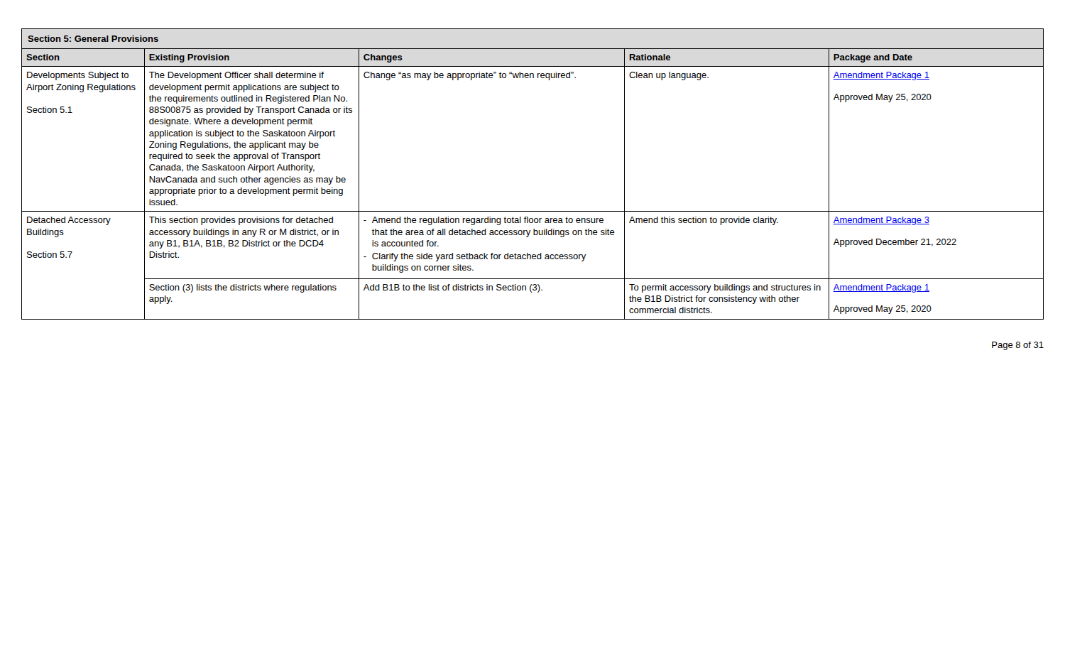Section 5: General Provisions
| Section | Existing Provision | Changes | Rationale | Package and Date |
| --- | --- | --- | --- | --- |
| Developments Subject to Airport Zoning Regulations Section 5.1 | The Development Officer shall determine if development permit applications are subject to the requirements outlined in Registered Plan No. 88S00875 as provided by Transport Canada or its designate. Where a development permit application is subject to the Saskatoon Airport Zoning Regulations, the applicant may be required to seek the approval of Transport Canada, the Saskatoon Airport Authority, NavCanada and such other agencies as may be appropriate prior to a development permit being issued. | Change “as may be appropriate” to “when required”. | Clean up language. | Amendment Package 1 Approved May 25, 2020 |
| Detached Accessory Buildings Section 5.7 | This section provides provisions for detached accessory buildings in any R or M district, or in any B1, B1A, B1B, B2 District or the DCD4 District. | Amend the regulation regarding total floor area to ensure that the area of all detached accessory buildings on the site is accounted for. Clarify the side yard setback for detached accessory buildings on corner sites. | Amend this section to provide clarity. | Amendment Package 3 Approved December 21, 2022 |
| Section (3) lists the districts where regulations apply. | Add B1B to the list of districts in Section (3). | To permit accessory buildings and structures in the B1B District for consistency with other commercial districts. | Amendment Package 1 Approved May 25, 2020 |
Page 8 of 31